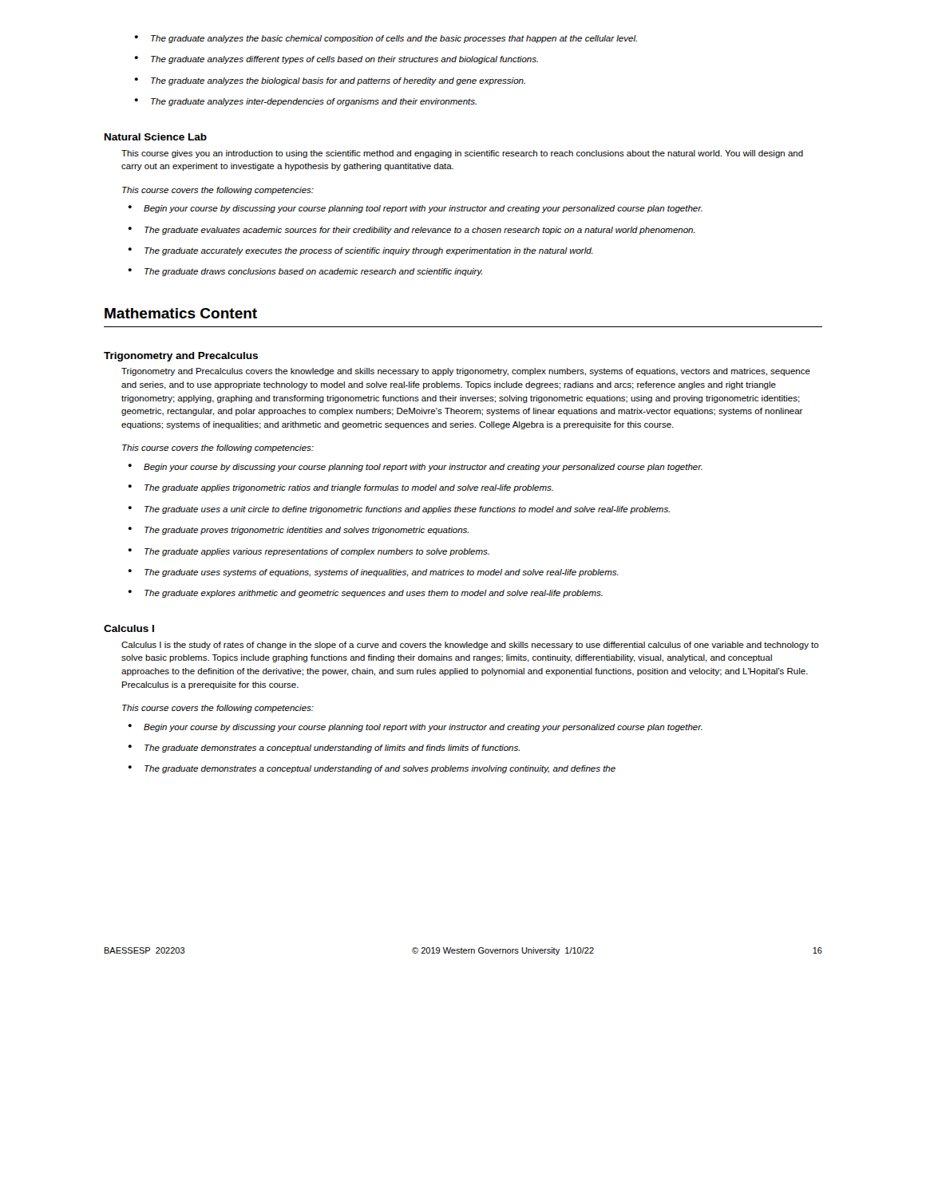The graduate analyzes the basic chemical composition of cells and the basic processes that happen at the cellular level.
The graduate analyzes different types of cells based on their structures and biological functions.
The graduate analyzes the biological basis for and patterns of heredity and gene expression.
The graduate analyzes inter-dependencies of organisms and their environments.
Natural Science Lab
This course gives you an introduction to using the scientific method and engaging in scientific research to reach conclusions about the natural world. You will design and carry out an experiment to investigate a hypothesis by gathering quantitative data.
This course covers the following competencies:
Begin your course by discussing your course planning tool report with your instructor and creating your personalized course plan together.
The graduate evaluates academic sources for their credibility and relevance to a chosen research topic on a natural world phenomenon.
The graduate accurately executes the process of scientific inquiry through experimentation in the natural world.
The graduate draws conclusions based on academic research and scientific inquiry.
Mathematics Content
Trigonometry and Precalculus
Trigonometry and Precalculus covers the knowledge and skills necessary to apply trigonometry, complex numbers, systems of equations, vectors and matrices, sequence and series, and to use appropriate technology to model and solve real-life problems. Topics include degrees; radians and arcs; reference angles and right triangle trigonometry; applying, graphing and transforming trigonometric functions and their inverses; solving trigonometric equations; using and proving trigonometric identities; geometric, rectangular, and polar approaches to complex numbers; DeMoivre's Theorem; systems of linear equations and matrix-vector equations; systems of nonlinear equations; systems of inequalities; and arithmetic and geometric sequences and series. College Algebra is a prerequisite for this course.
This course covers the following competencies:
Begin your course by discussing your course planning tool report with your instructor and creating your personalized course plan together.
The graduate applies trigonometric ratios and triangle formulas to model and solve real-life problems.
The graduate uses a unit circle to define trigonometric functions and applies these functions to model and solve real-life problems.
The graduate proves trigonometric identities and solves trigonometric equations.
The graduate applies various representations of complex numbers to solve problems.
The graduate uses systems of equations, systems of inequalities, and matrices to model and solve real-life problems.
The graduate explores arithmetic and geometric sequences and uses them to model and solve real-life problems.
Calculus I
Calculus I is the study of rates of change in the slope of a curve and covers the knowledge and skills necessary to use differential calculus of one variable and technology to solve basic problems. Topics include graphing functions and finding their domains and ranges; limits, continuity, differentiability, visual, analytical, and conceptual approaches to the definition of the derivative; the power, chain, and sum rules applied to polynomial and exponential functions, position and velocity; and L'Hopital's Rule. Precalculus is a prerequisite for this course.
This course covers the following competencies:
Begin your course by discussing your course planning tool report with your instructor and creating your personalized course plan together.
The graduate demonstrates a conceptual understanding of limits and finds limits of functions.
The graduate demonstrates a conceptual understanding of and solves problems involving continuity, and defines the
BAESSESP 202203
© 2019 Western Governors University 1/10/22
16